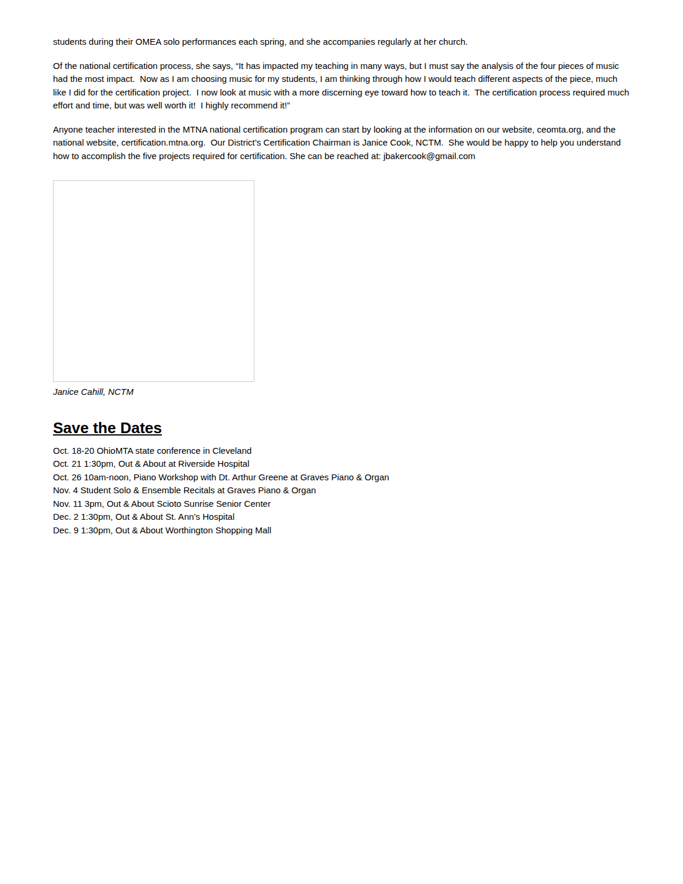students during their OMEA solo performances each spring, and she accompanies regularly at her church.
Of the national certification process, she says, “It has impacted my teaching in many ways, but I must say the analysis of the four pieces of music had the most impact. Now as I am choosing music for my students, I am thinking through how I would teach different aspects of the piece, much like I did for the certification project. I now look at music with a more discerning eye toward how to teach it. The certification process required much effort and time, but was well worth it! I highly recommend it!”
Anyone teacher interested in the MTNA national certification program can start by looking at the information on our website, ceomta.org, and the national website, certification.mtna.org. Our District’s Certification Chairman is Janice Cook, NCTM. She would be happy to help you understand how to accomplish the five projects required for certification. She can be reached at: jbakercook@gmail.com
Janice Cahill, NCTM
Save the Dates
Oct. 18-20 OhioMTA state conference in Cleveland
Oct. 21 1:30pm, Out & About at Riverside Hospital
Oct. 26 10am-noon, Piano Workshop with Dt. Arthur Greene at Graves Piano & Organ
Nov. 4 Student Solo & Ensemble Recitals at Graves Piano & Organ
Nov. 11 3pm, Out & About Scioto Sunrise Senior Center
Dec. 2 1:30pm, Out & About St. Ann’s Hospital
Dec. 9 1:30pm, Out & About Worthington Shopping Mall